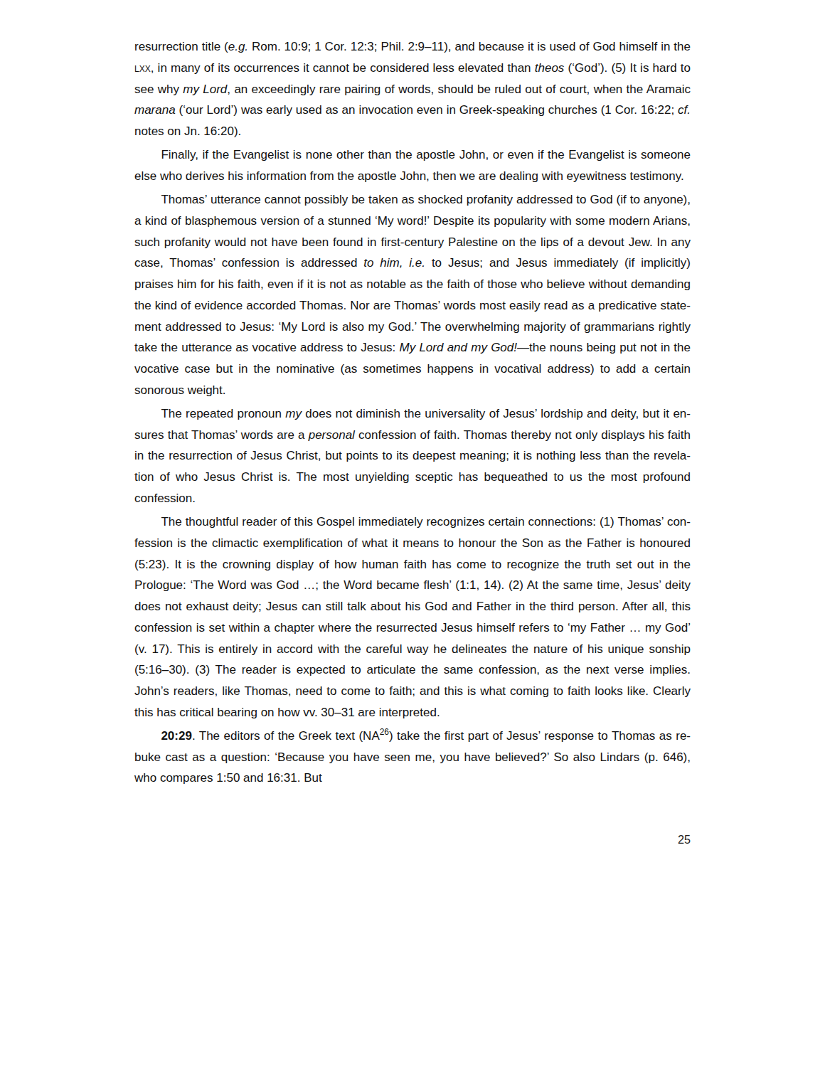resurrection title (e.g. Rom. 10:9; 1 Cor. 12:3; Phil. 2:9–11), and because it is used of God himself in the lxx, in many of its occurrences it cannot be considered less elevated than theos (‘God’). (5) It is hard to see why my Lord, an exceedingly rare pairing of words, should be ruled out of court, when the Aramaic marana (‘our Lord’) was early used as an invocation even in Greek-speaking churches (1 Cor. 16:22; cf. notes on Jn. 16:20).
Finally, if the Evangelist is none other than the apostle John, or even if the Evangelist is someone else who derives his information from the apostle John, then we are dealing with eyewitness testimony.
Thomas’ utterance cannot possibly be taken as shocked profanity addressed to God (if to anyone), a kind of blasphemous version of a stunned ‘My word!’ Despite its popularity with some modern Arians, such profanity would not have been found in first-century Palestine on the lips of a devout Jew. In any case, Thomas’ confession is addressed to him, i.e. to Jesus; and Jesus immediately (if implicitly) praises him for his faith, even if it is not as notable as the faith of those who believe without demanding the kind of evidence accorded Thomas. Nor are Thomas’ words most easily read as a predicative statement addressed to Jesus: ‘My Lord is also my God.’ The overwhelming majority of grammarians rightly take the utterance as vocative address to Jesus: My Lord and my God!—the nouns being put not in the vocative case but in the nominative (as sometimes happens in vocatival address) to add a certain sonorous weight.
The repeated pronoun my does not diminish the universality of Jesus’ lordship and deity, but it ensures that Thomas’ words are a personal confession of faith. Thomas thereby not only displays his faith in the resurrection of Jesus Christ, but points to its deepest meaning; it is nothing less than the revelation of who Jesus Christ is. The most unyielding sceptic has bequeathed to us the most profound confession.
The thoughtful reader of this Gospel immediately recognizes certain connections: (1) Thomas’ confession is the climactic exemplification of what it means to honour the Son as the Father is honoured (5:23). It is the crowning display of how human faith has come to recognize the truth set out in the Prologue: ‘The Word was God …; the Word became flesh’ (1:1, 14). (2) At the same time, Jesus’ deity does not exhaust deity; Jesus can still talk about his God and Father in the third person. After all, this confession is set within a chapter where the resurrected Jesus himself refers to ‘my Father … my God’ (v. 17). This is entirely in accord with the careful way he delineates the nature of his unique sonship (5:16–30). (3) The reader is expected to articulate the same confession, as the next verse implies. John’s readers, like Thomas, need to come to faith; and this is what coming to faith looks like. Clearly this has critical bearing on how vv. 30–31 are interpreted.
20:29. The editors of the Greek text (NA26) take the first part of Jesus’ response to Thomas as rebuke cast as a question: ‘Because you have seen me, you have believed?’ So also Lindars (p. 646), who compares 1:50 and 16:31. But
25